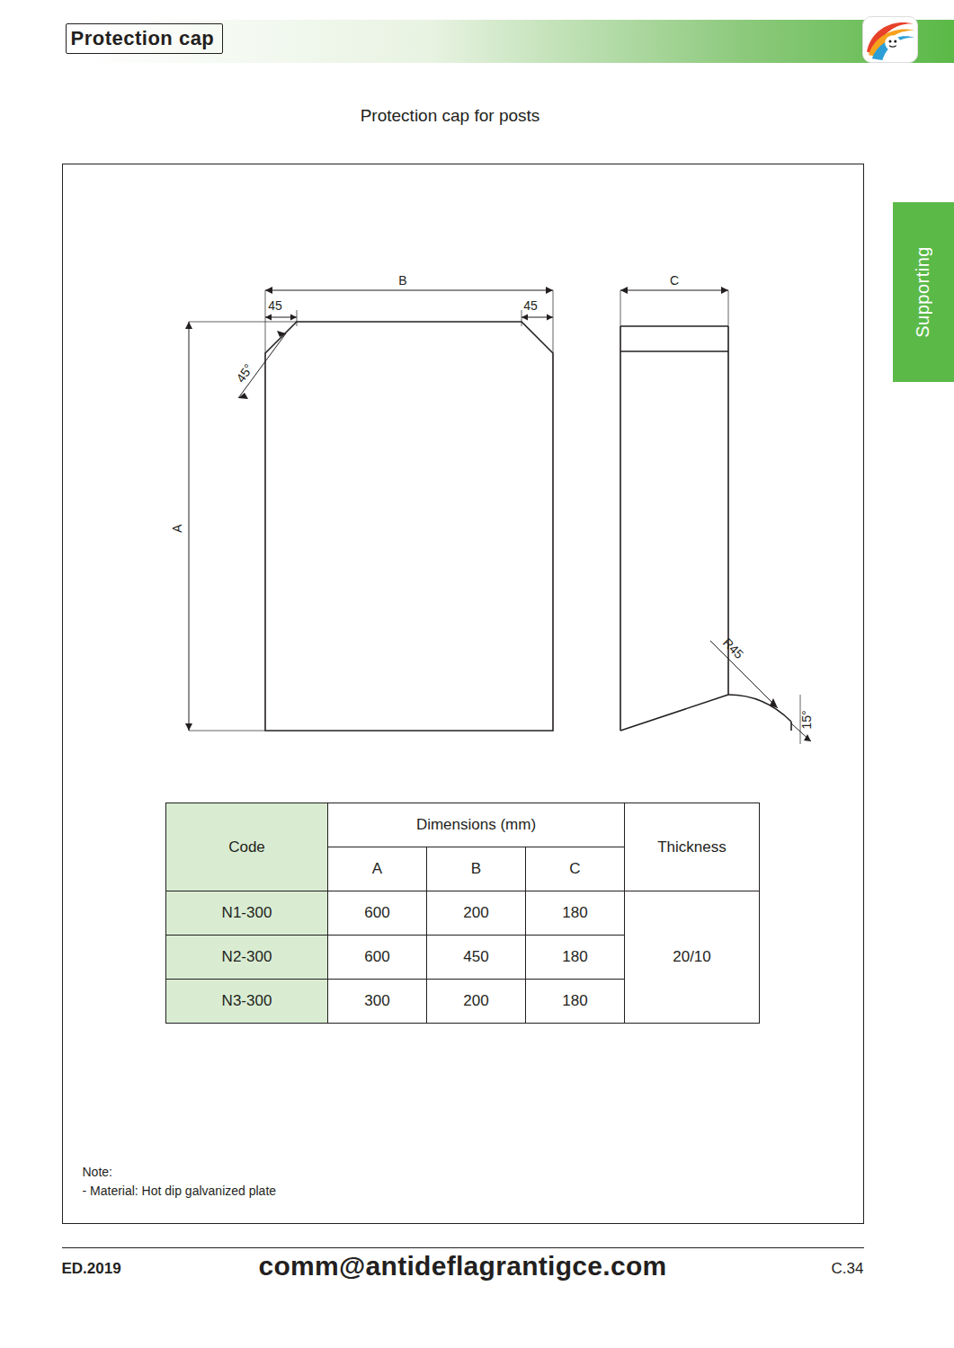Protection cap
Supporting
Protection cap for posts
B 45 45 45° A C R45 15°
| Code | Dimensions (mm) | Thickness |
| --- | --- | --- |
| A | B | C |
| N1-300 | 600 | 200 | 180 | 20/10 |
| N2-300 | 600 | 450 | 180 |
| N3-300 | 300 | 200 | 180 |
Note:
- Material: Hot dip galvanized plate
ED.2019
comm@antideflagrantigce.com
C.34